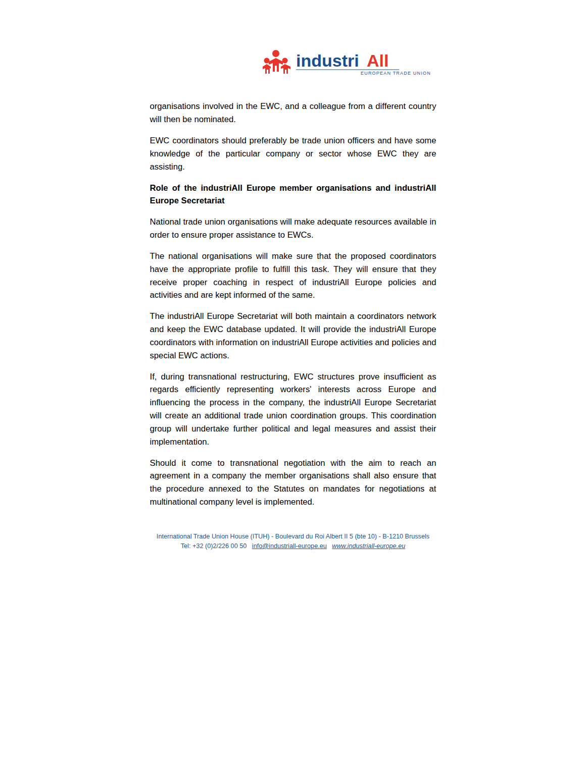industri All EUROPEAN TRADE UNION
organisations involved in the EWC, and a colleague from a different country will then be nominated.
EWC coordinators should preferably be trade union officers and have some knowledge of the particular company or sector whose EWC they are assisting.
Role of the industriAll Europe member organisations and industriAll Europe Secretariat
National trade union organisations will make adequate resources available in order to ensure proper assistance to EWCs.
The national organisations will make sure that the proposed coordinators have the appropriate profile to fulfill this task. They will ensure that they receive proper coaching in respect of industriAll Europe policies and activities and are kept informed of the same.
The industriAll Europe Secretariat will both maintain a coordinators network and keep the EWC database updated. It will provide the industriAll Europe coordinators with information on industriAll Europe activities and policies and special EWC actions.
If, during transnational restructuring, EWC structures prove insufficient as regards efficiently representing workers' interests across Europe and influencing the process in the company, the industriAll Europe Secretariat will create an additional trade union coordination groups. This coordination group will undertake further political and legal measures and assist their implementation.
Should it come to transnational negotiation with the aim to reach an agreement in a company the member organisations shall also ensure that the procedure annexed to the Statutes on mandates for negotiations at multinational company level is implemented.
International Trade Union House (ITUH) - Boulevard du Roi Albert II 5 (bte 10) - B-1210 Brussels
Tel: +32 (0)2/226 00 50 info@industriall-europe.eu www.industriall-europe.eu